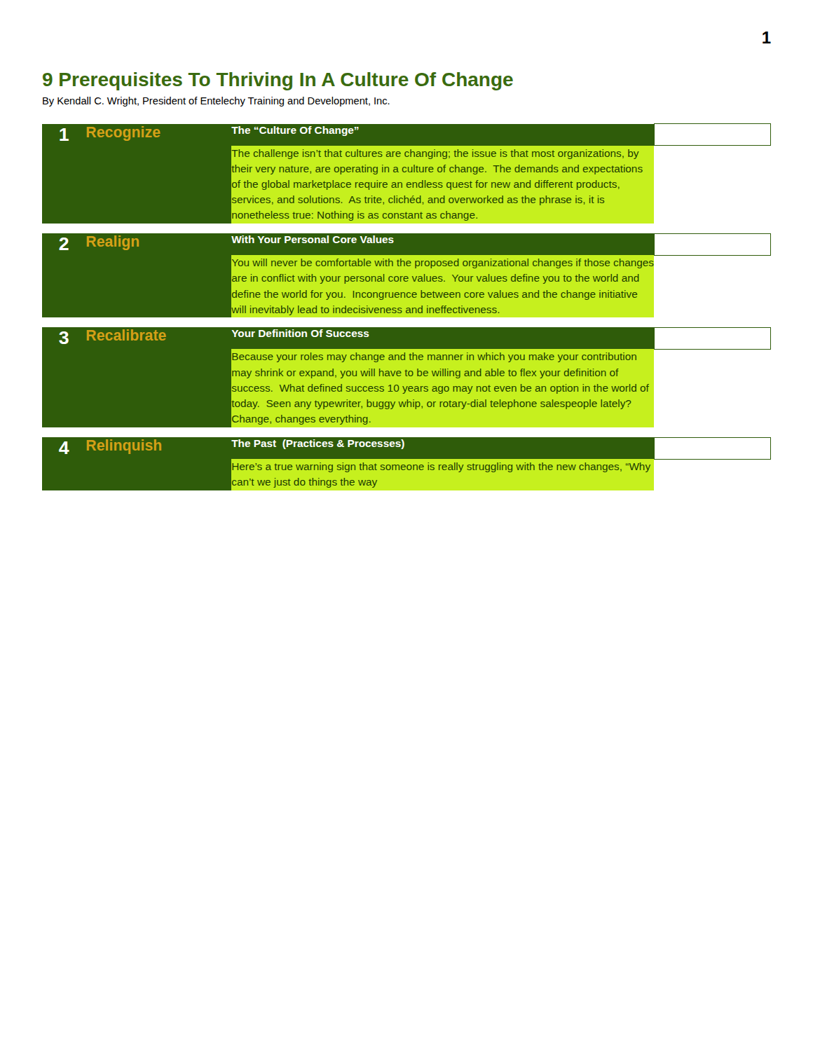1
9 Prerequisites To Thriving In A Culture Of Change
By Kendall C. Wright, President of Entelechy Training and Development, Inc.
| 1 | Recognize | The “Culture Of Change” | |
| | | The challenge isn’t that cultures are changing; the issue is that most organizations, by their very nature, are operating in a culture of change. The demands and expectations of the global marketplace require an endless quest for new and different products, services, and solutions. As trite, clichéd, and overworked as the phrase is, it is nonetheless true: Nothing is as constant as change. | |
| 2 | Realign | With Your Personal Core Values | |
| | | You will never be comfortable with the proposed organizational changes if those changes are in conflict with your personal core values. Your values define you to the world and define the world for you. Incongruence between core values and the change initiative will inevitably lead to indecisiveness and ineffectiveness. | |
| 3 | Recalibrate | Your Definition Of Success | |
| | | Because your roles may change and the manner in which you make your contribution may shrink or expand, you will have to be willing and able to flex your definition of success. What defined success 10 years ago may not even be an option in the world of today. Seen any typewriter, buggy whip, or rotary-dial telephone salespeople lately? Change, changes everything. | |
| 4 | Relinquish | The Past (Practices & Processes) | |
| | | Here’s a true warning sign that someone is really struggling with the new changes, “Why can’t we just do things the way | |